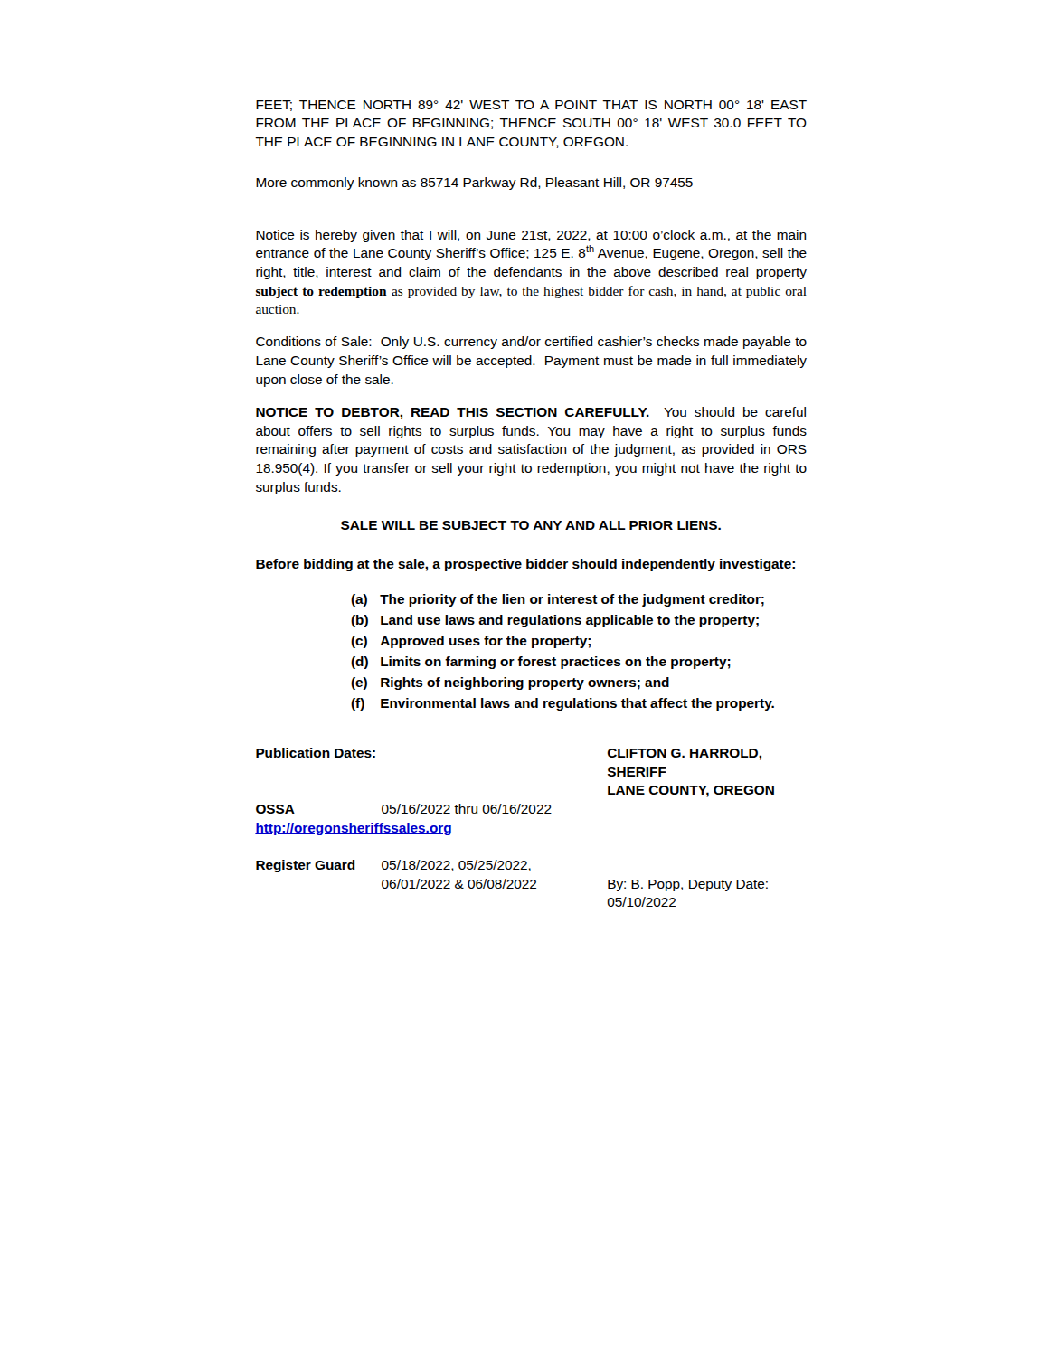FEET; THENCE NORTH 89° 42' WEST TO A POINT THAT IS NORTH 00° 18' EAST FROM THE PLACE OF BEGINNING; THENCE SOUTH 00° 18' WEST 30.0 FEET TO THE PLACE OF BEGINNING IN LANE COUNTY, OREGON.
More commonly known as 85714 Parkway Rd, Pleasant Hill, OR 97455
Notice is hereby given that I will, on June 21st, 2022, at 10:00 o’clock a.m., at the main entrance of the Lane County Sheriff’s Office; 125 E. 8th Avenue, Eugene, Oregon, sell the right, title, interest and claim of the defendants in the above described real property subject to redemption as provided by law, to the highest bidder for cash, in hand, at public oral auction.
Conditions of Sale: Only U.S. currency and/or certified cashier’s checks made payable to Lane County Sheriff’s Office will be accepted. Payment must be made in full immediately upon close of the sale.
NOTICE TO DEBTOR, READ THIS SECTION CAREFULLY. You should be careful about offers to sell rights to surplus funds. You may have a right to surplus funds remaining after payment of costs and satisfaction of the judgment, as provided in ORS 18.950(4). If you transfer or sell your right to redemption, you might not have the right to surplus funds.
SALE WILL BE SUBJECT TO ANY AND ALL PRIOR LIENS.
Before bidding at the sale, a prospective bidder should independently investigate:
(a) The priority of the lien or interest of the judgment creditor;
(b) Land use laws and regulations applicable to the property;
(c) Approved uses for the property;
(d) Limits on farming or forest practices on the property;
(e) Rights of neighboring property owners; and
(f) Environmental laws and regulations that affect the property.
| Publication Dates: | | CLIFTON G. HARROLD, SHERIFF |
| | | LANE COUNTY, OREGON |
| OSSA | 05/16/2022 thru 06/16/2022 | |
| http://oregonsheriffssales.org |
| Register Guard | 05/18/2022, 05/25/2022, | |
| | 06/01/2022 & 06/08/2022 | By: B. Popp, Deputy Date: 05/10/2022 |